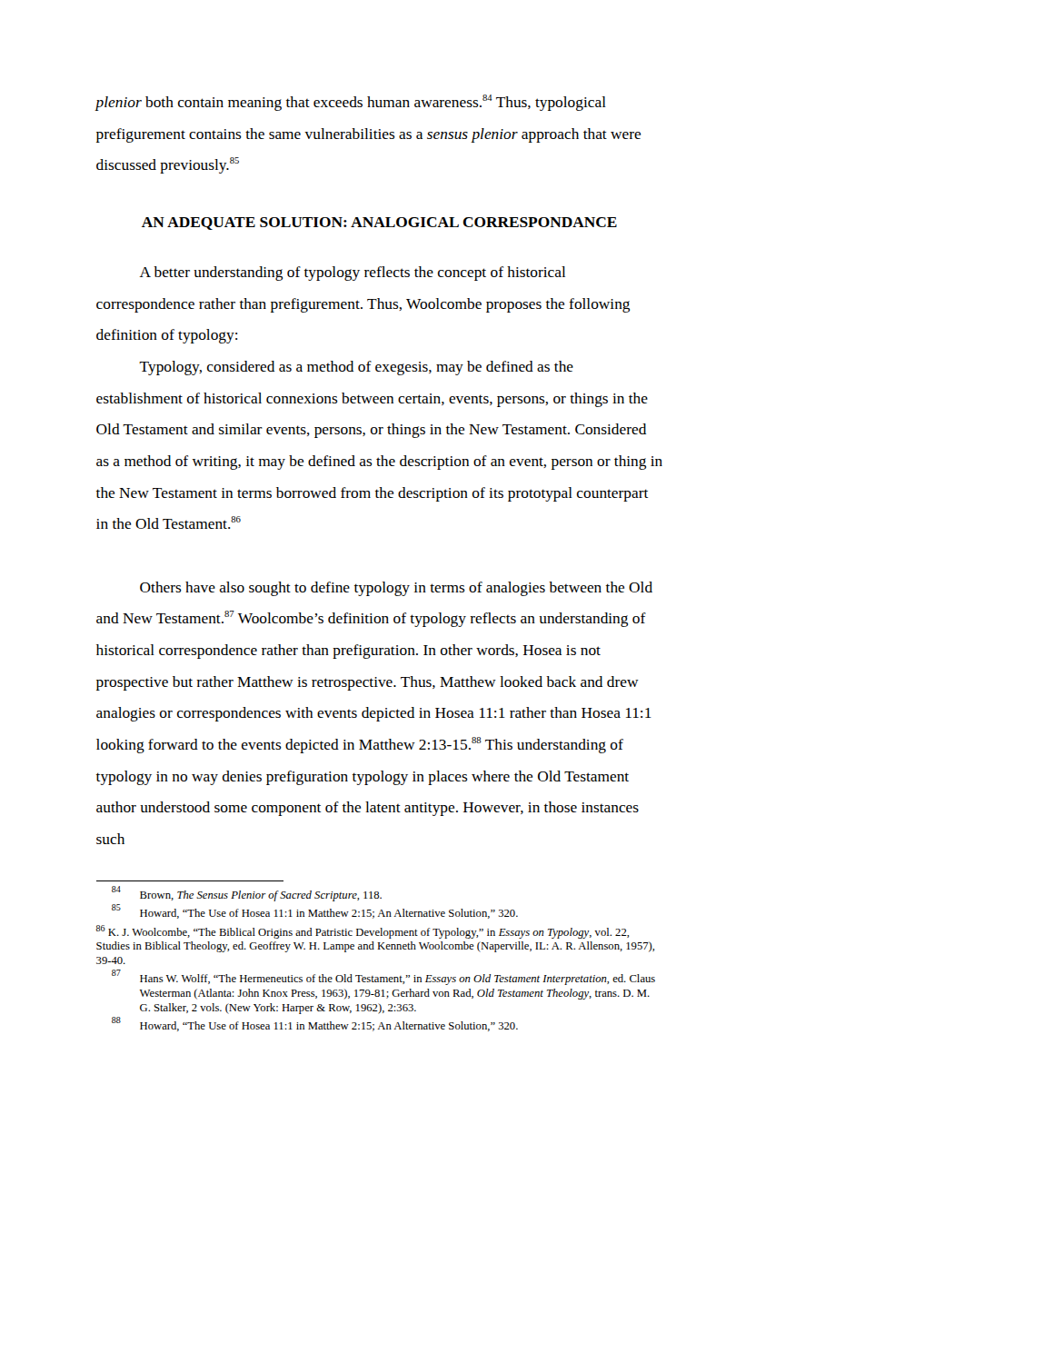plenior both contain meaning that exceeds human awareness.84 Thus, typological prefigurement contains the same vulnerabilities as a sensus plenior approach that were discussed previously.85
AN ADEQUATE SOLUTION: ANALOGICAL CORRESPONDANCE
A better understanding of typology reflects the concept of historical correspondence rather than prefigurement. Thus, Woolcombe proposes the following definition of typology:
Typology, considered as a method of exegesis, may be defined as the establishment of historical connexions between certain, events, persons, or things in the Old Testament and similar events, persons, or things in the New Testament. Considered as a method of writing, it may be defined as the description of an event, person or thing in the New Testament in terms borrowed from the description of its prototypal counterpart in the Old Testament.86
Others have also sought to define typology in terms of analogies between the Old and New Testament.87 Woolcombe’s definition of typology reflects an understanding of historical correspondence rather than prefiguration. In other words, Hosea is not prospective but rather Matthew is retrospective. Thus, Matthew looked back and drew analogies or correspondences with events depicted in Hosea 11:1 rather than Hosea 11:1 looking forward to the events depicted in Matthew 2:13-15.88 This understanding of typology in no way denies prefiguration typology in places where the Old Testament author understood some component of the latent antitype. However, in those instances such
84 Brown, The Sensus Plenior of Sacred Scripture, 118.
85 Howard, “The Use of Hosea 11:1 in Matthew 2:15; An Alternative Solution,” 320.
86 K. J. Woolcombe, “The Biblical Origins and Patristic Development of Typology,” in Essays on Typology, vol. 22, Studies in Biblical Theology, ed. Geoffrey W. H. Lampe and Kenneth Woolcombe (Naperville, IL: A. R. Allenson, 1957), 39-40.
87 Hans W. Wolff, “The Hermeneutics of the Old Testament,” in Essays on Old Testament Interpretation, ed. Claus Westerman (Atlanta: John Knox Press, 1963), 179-81; Gerhard von Rad, Old Testament Theology, trans. D. M. G. Stalker, 2 vols. (New York: Harper & Row, 1962), 2:363.
88 Howard, “The Use of Hosea 11:1 in Matthew 2:15; An Alternative Solution,” 320.